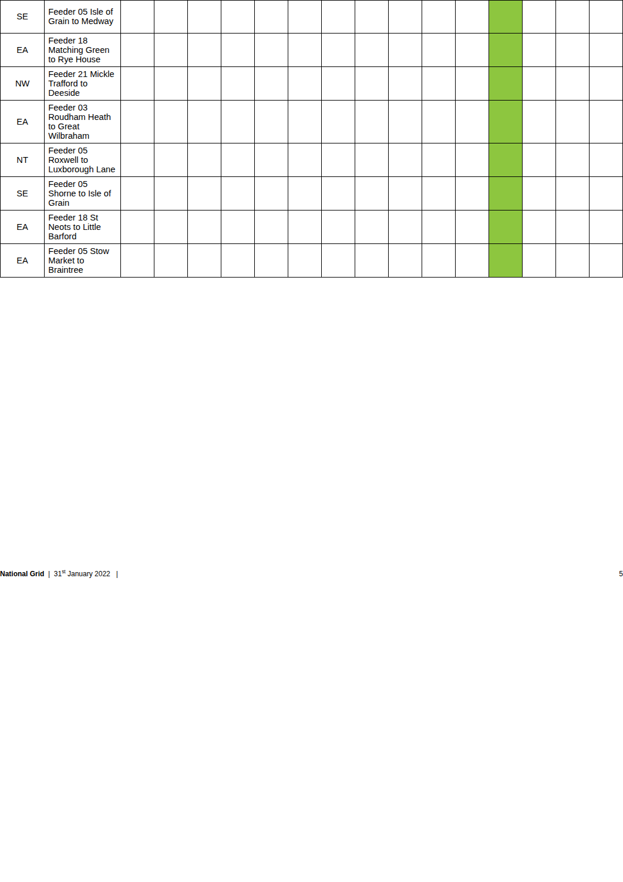| SE | Feeder 05 Isle of Grain to Medway | | | | | | | | | | | | | | | |
| EA | Feeder 18 Matching Green to Rye House | | | | | | | | | | | | | | | |
| NW | Feeder 21 Mickle Trafford to Deeside | | | | | | | | | | | | | | | |
| EA | Feeder 03 Roudham Heath to Great Wilbraham | | | | | | | | | | | | | | | |
| NT | Feeder 05 Roxwell to Luxborough Lane | | | | | | | | | | | | | | | |
| SE | Feeder 05 Shorne to Isle of Grain | | | | | | | | | | | | | | | |
| EA | Feeder 18 St Neots to Little Barford | | | | | | | | | | | | | | | |
| EA | Feeder 05 Stow Market to Braintree | | | | | | | | | | | | | | | |
National Grid | 31st January 2022 |
5